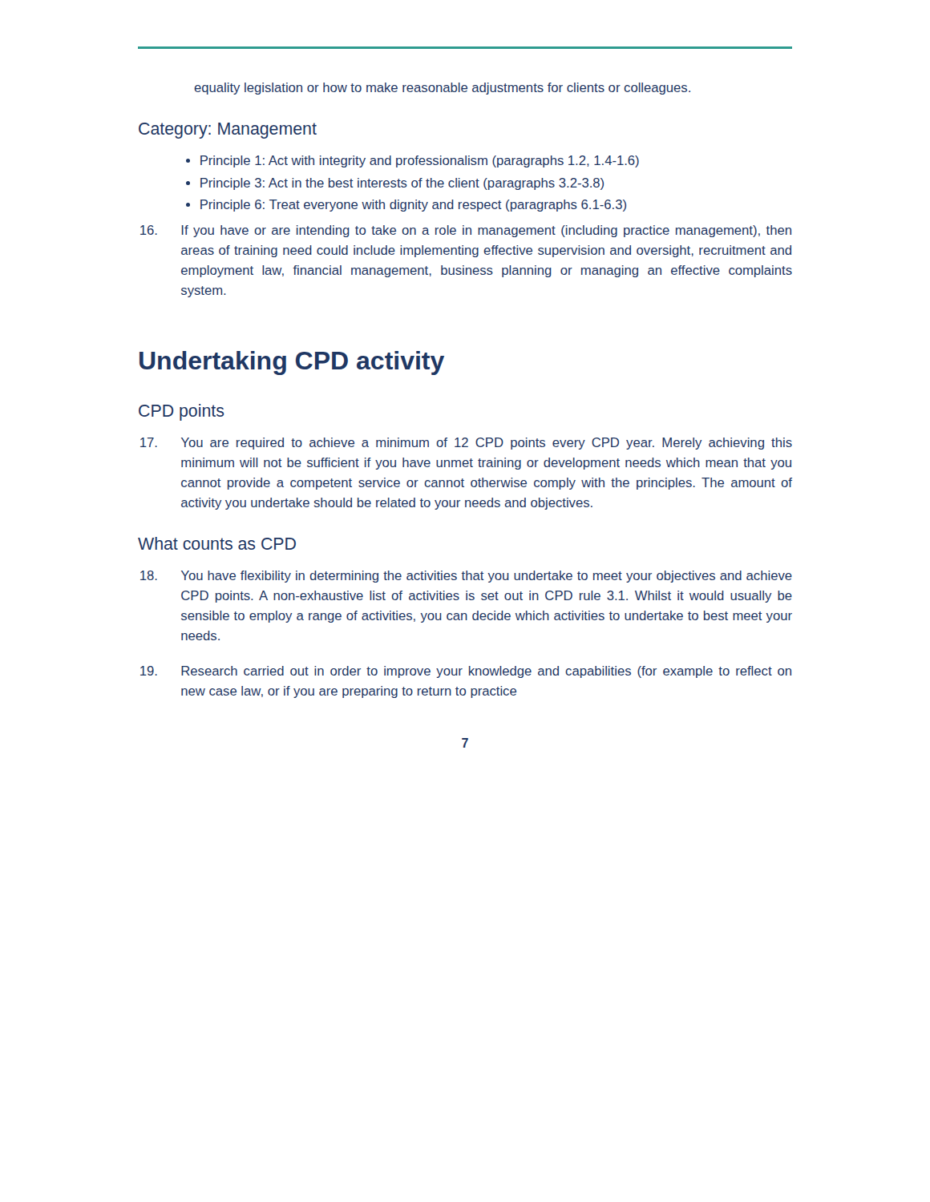equality legislation or how to make reasonable adjustments for clients or colleagues.
Category: Management
Principle 1: Act with integrity and professionalism (paragraphs 1.2, 1.4-1.6)
Principle 3: Act in the best interests of the client (paragraphs 3.2-3.8)
Principle 6: Treat everyone with dignity and respect (paragraphs 6.1-6.3)
16.
If you have or are intending to take on a role in management (including practice management), then areas of training need could include implementing effective supervision and oversight, recruitment and employment law, financial management, business planning or managing an effective complaints system.
Undertaking CPD activity
CPD points
17.
You are required to achieve a minimum of 12 CPD points every CPD year. Merely achieving this minimum will not be sufficient if you have unmet training or development needs which mean that you cannot provide a competent service or cannot otherwise comply with the principles. The amount of activity you undertake should be related to your needs and objectives.
What counts as CPD
18.
You have flexibility in determining the activities that you undertake to meet your objectives and achieve CPD points. A non-exhaustive list of activities is set out in CPD rule 3.1. Whilst it would usually be sensible to employ a range of activities, you can decide which activities to undertake to best meet your needs.
19.
Research carried out in order to improve your knowledge and capabilities (for example to reflect on new case law, or if you are preparing to return to practice
7